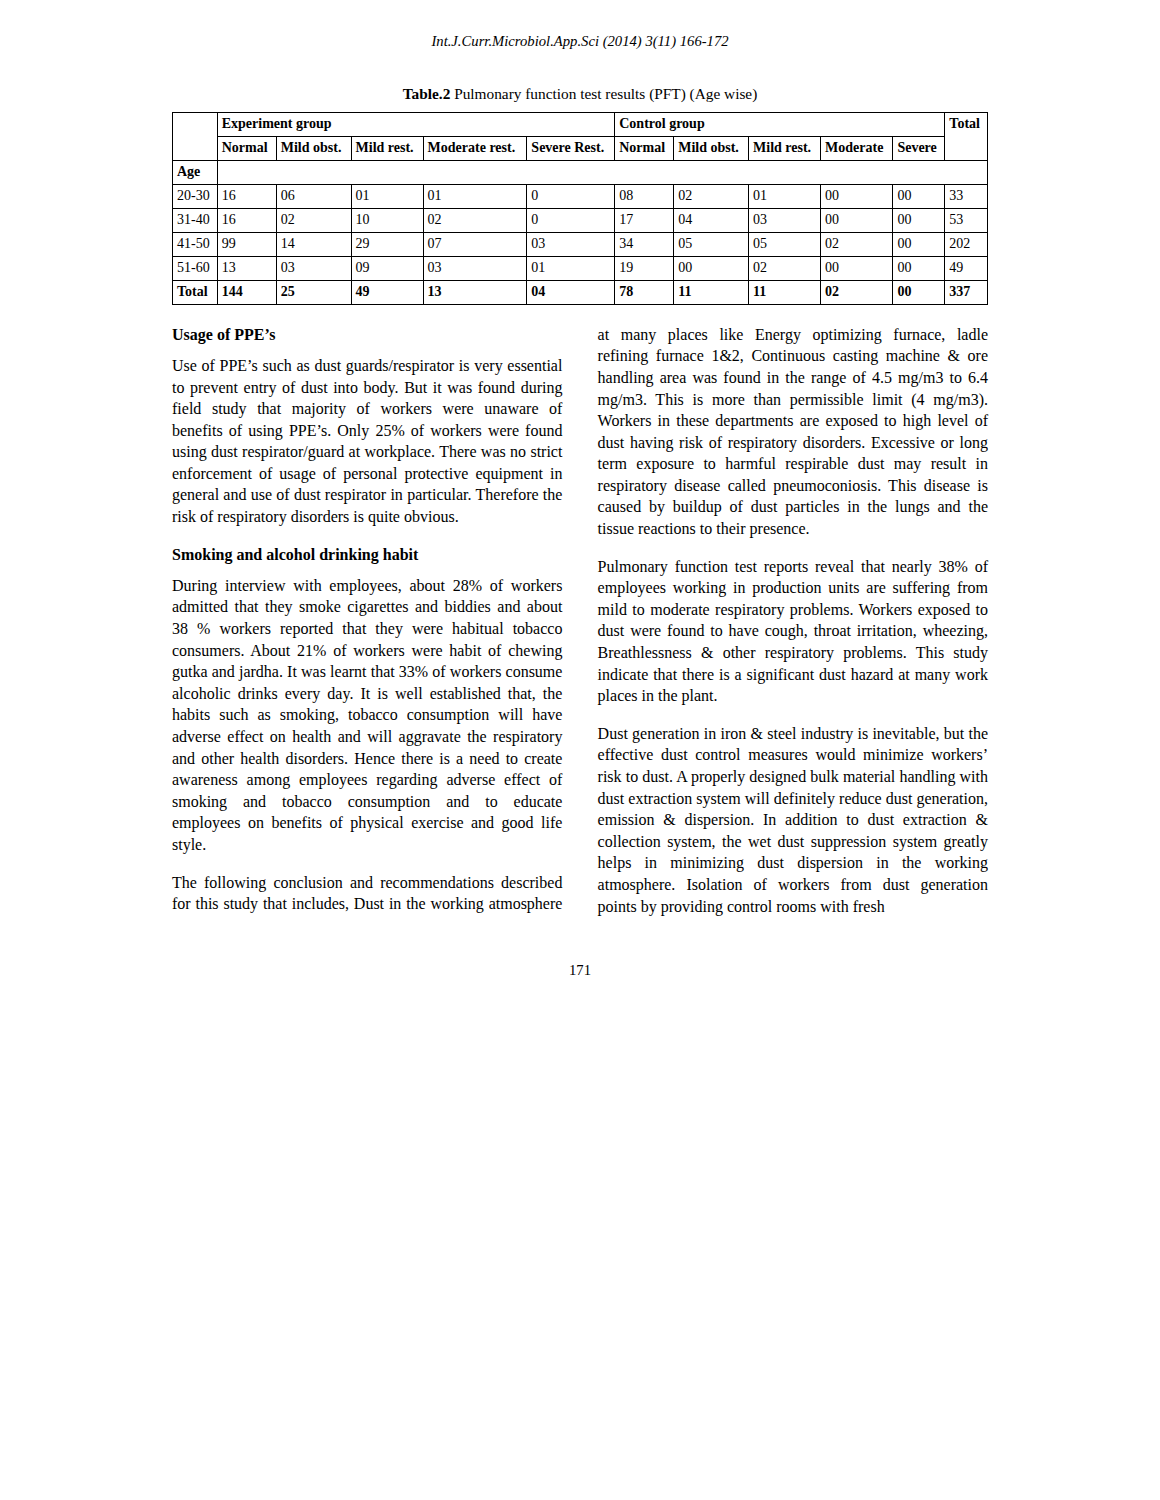Int.J.Curr.Microbiol.App.Sci (2014) 3(11) 166-172
Table.2 Pulmonary function test results (PFT) (Age wise)
| | Experiment group | Control group | Total |
| --- | --- | --- | --- |
| Normal | Mild obst. | Mild rest. | Moderate rest. | Severe Rest. | Normal | Mild obst. | Mild rest. | Moderate | Severe |
| Age | |
| 20-30 | 16 | 06 | 01 | 01 | 0 | 08 | 02 | 01 | 00 | 00 | 33 |
| 31-40 | 16 | 02 | 10 | 02 | 0 | 17 | 04 | 03 | 00 | 00 | 53 |
| 41-50 | 99 | 14 | 29 | 07 | 03 | 34 | 05 | 05 | 02 | 00 | 202 |
| 51-60 | 13 | 03 | 09 | 03 | 01 | 19 | 00 | 02 | 00 | 00 | 49 |
| Total | 144 | 25 | 49 | 13 | 04 | 78 | 11 | 11 | 02 | 00 | 337 |
Usage of PPE’s
Use of PPE’s such as dust guards/respirator is very essential to prevent entry of dust into body. But it was found during field study that majority of workers were unaware of benefits of using PPE’s. Only 25% of workers were found using dust respirator/guard at workplace. There was no strict enforcement of usage of personal protective equipment in general and use of dust respirator in particular. Therefore the risk of respiratory disorders is quite obvious.
Smoking and alcohol drinking habit
During interview with employees, about 28% of workers admitted that they smoke cigarettes and biddies and about 38 % workers reported that they were habitual tobacco consumers. About 21% of workers were habit of chewing gutka and jardha. It was learnt that 33% of workers consume alcoholic drinks every day. It is well established that, the habits such as smoking, tobacco consumption will have adverse effect on health and will aggravate the respiratory and other health disorders. Hence there is a need to create awareness among employees regarding adverse effect of smoking and tobacco consumption and to educate employees on benefits of physical exercise and good life style.
The following conclusion and recommendations described for this study that includes, Dust in the working atmosphere at many places like Energy optimizing furnace, ladle refining furnace 1&2, Continuous casting machine & ore handling area was found in the range of 4.5 mg/m3 to 6.4 mg/m3. This is more than permissible limit (4 mg/m3). Workers in these departments are exposed to high level of dust having risk of respiratory disorders. Excessive or long term exposure to harmful respirable dust may result in respiratory disease called pneumoconiosis. This disease is caused by buildup of dust particles in the lungs and the tissue reactions to their presence.
Pulmonary function test reports reveal that nearly 38% of employees working in production units are suffering from mild to moderate respiratory problems. Workers exposed to dust were found to have cough, throat irritation, wheezing, Breathlessness & other respiratory problems. This study indicate that there is a significant dust hazard at many work places in the plant.
Dust generation in iron & steel industry is inevitable, but the effective dust control measures would minimize workers’ risk to dust. A properly designed bulk material handling with dust extraction system will definitely reduce dust generation, emission & dispersion. In addition to dust extraction & collection system, the wet dust suppression system greatly helps in minimizing dust dispersion in the working atmosphere. Isolation of workers from dust generation points by providing control rooms with fresh
171